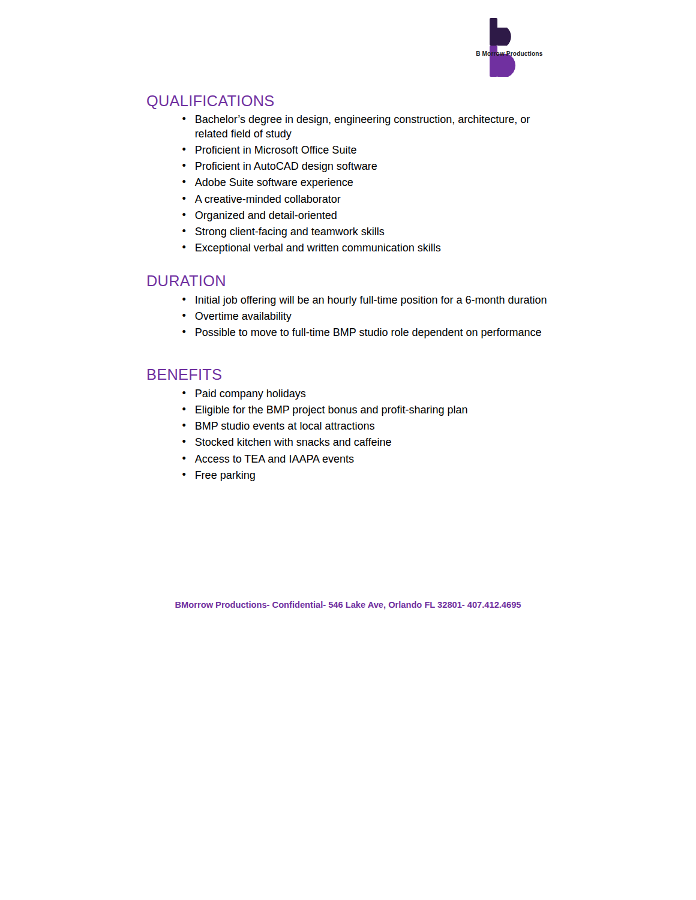B Morrow Productions
QUALIFICATIONS
Bachelor’s degree in design, engineering construction, architecture, or related field of study
Proficient in Microsoft Office Suite
Proficient in AutoCAD design software
Adobe Suite software experience
A creative-minded collaborator
Organized and detail-oriented
Strong client-facing and teamwork skills
Exceptional verbal and written communication skills
DURATION
Initial job offering will be an hourly full-time position for a 6-month duration
Overtime availability
Possible to move to full-time BMP studio role dependent on performance
BENEFITS
Paid company holidays
Eligible for the BMP project bonus and profit-sharing plan
BMP studio events at local attractions
Stocked kitchen with snacks and caffeine
Access to TEA and IAAPA events
Free parking
BMorrow Productions- Confidential- 546 Lake Ave, Orlando FL 32801- 407.412.4695